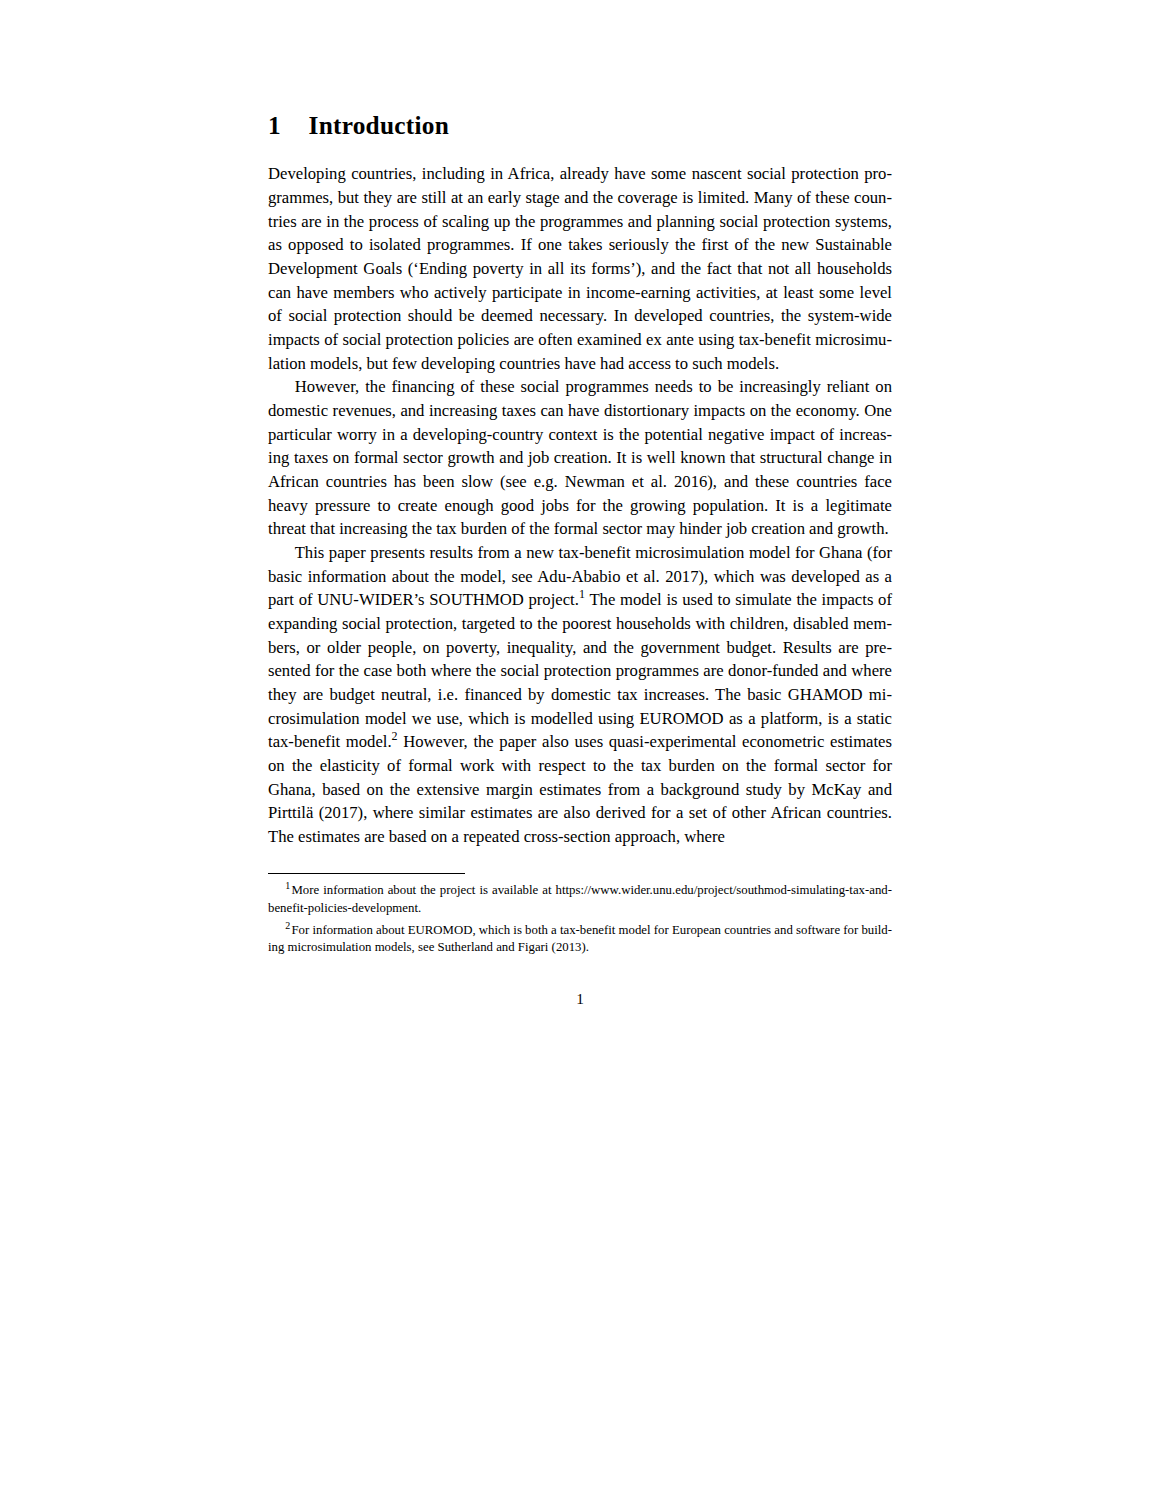1 Introduction
Developing countries, including in Africa, already have some nascent social protection programmes, but they are still at an early stage and the coverage is limited. Many of these countries are in the process of scaling up the programmes and planning social protection systems, as opposed to isolated programmes. If one takes seriously the first of the new Sustainable Development Goals (‘Ending poverty in all its forms’), and the fact that not all households can have members who actively participate in income-earning activities, at least some level of social protection should be deemed necessary. In developed countries, the system-wide impacts of social protection policies are often examined ex ante using tax-benefit microsimulation models, but few developing countries have had access to such models.
However, the financing of these social programmes needs to be increasingly reliant on domestic revenues, and increasing taxes can have distortionary impacts on the economy. One particular worry in a developing-country context is the potential negative impact of increasing taxes on formal sector growth and job creation. It is well known that structural change in African countries has been slow (see e.g. Newman et al. 2016), and these countries face heavy pressure to create enough good jobs for the growing population. It is a legitimate threat that increasing the tax burden of the formal sector may hinder job creation and growth.
This paper presents results from a new tax-benefit microsimulation model for Ghana (for basic information about the model, see Adu-Ababio et al. 2017), which was developed as a part of UNU-WIDER’s SOUTHMOD project.1 The model is used to simulate the impacts of expanding social protection, targeted to the poorest households with children, disabled members, or older people, on poverty, inequality, and the government budget. Results are presented for the case both where the social protection programmes are donor-funded and where they are budget neutral, i.e. financed by domestic tax increases. The basic GHAMOD microsimulation model we use, which is modelled using EUROMOD as a platform, is a static tax-benefit model.2 However, the paper also uses quasi-experimental econometric estimates on the elasticity of formal work with respect to the tax burden on the formal sector for Ghana, based on the extensive margin estimates from a background study by McKay and Pirttilä (2017), where similar estimates are also derived for a set of other African countries. The estimates are based on a repeated cross-section approach, where
1 More information about the project is available at https://www.wider.unu.edu/project/southmod-simulating-tax-and-benefit-policies-development.
2 For information about EUROMOD, which is both a tax-benefit model for European countries and software for building microsimulation models, see Sutherland and Figari (2013).
1